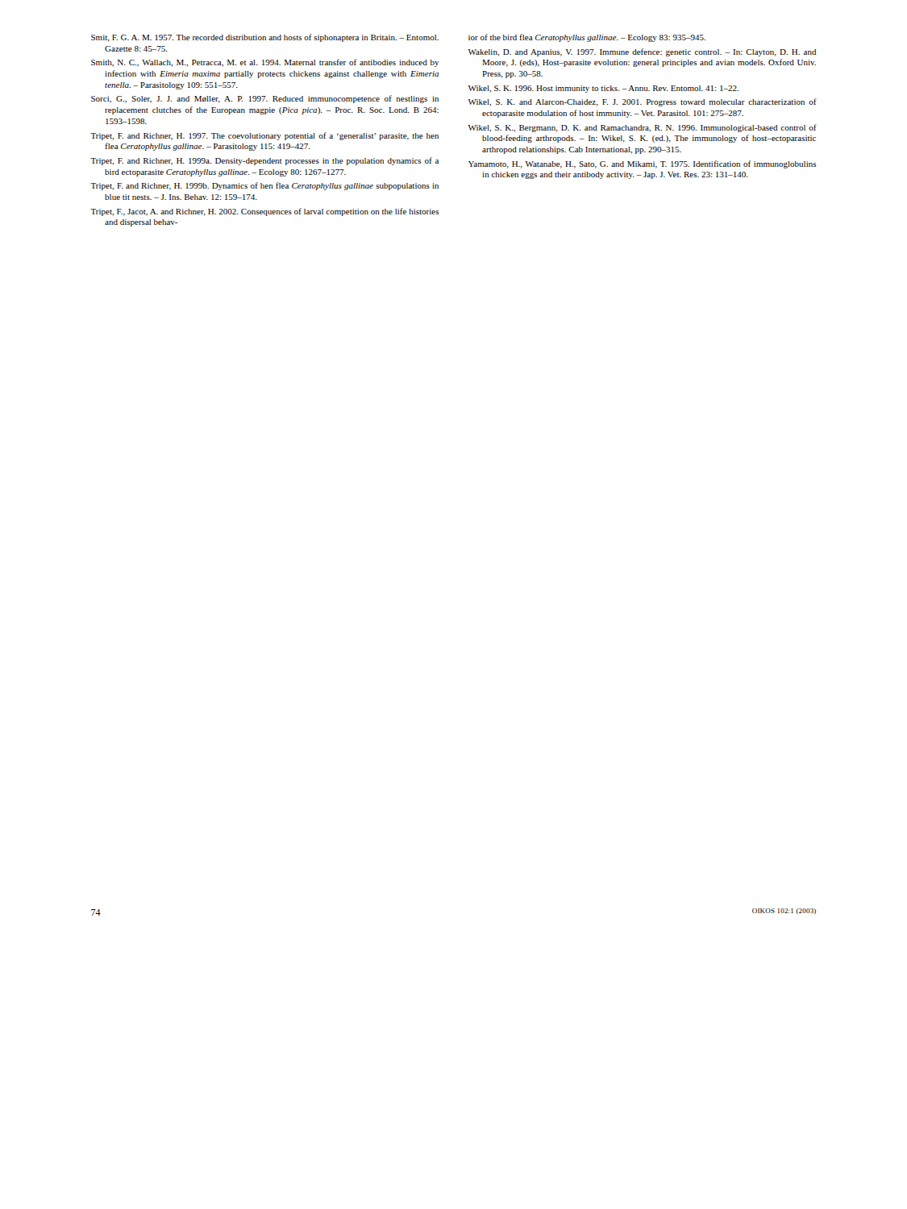Smit, F. G. A. M. 1957. The recorded distribution and hosts of siphonaptera in Britain. – Entomol. Gazette 8: 45–75.
Smith, N. C., Wallach, M., Petracca, M. et al. 1994. Maternal transfer of antibodies induced by infection with Eimeria maxima partially protects chickens against challenge with Eimeria tenella. – Parasitology 109: 551–557.
Sorci, G., Soler, J. J. and Møller, A. P. 1997. Reduced immunocompetence of nestlings in replacement clutches of the European magpie (Pica pica). – Proc. R. Soc. Lond. B 264: 1593–1598.
Tripet, F. and Richner, H. 1997. The coevolutionary potential of a ‘generalist’ parasite, the hen flea Ceratophyllus gallinae. – Parasitology 115: 419–427.
Tripet, F. and Richner, H. 1999a. Density-dependent processes in the population dynamics of a bird ectoparasite Ceratophyllus gallinae. – Ecology 80: 1267–1277.
Tripet, F. and Richner, H. 1999b. Dynamics of hen flea Ceratophyllus gallinae subpopulations in blue tit nests. – J. Ins. Behav. 12: 159–174.
Tripet, F., Jacot, A. and Richner, H. 2002. Consequences of larval competition on the life histories and dispersal behav-
ior of the bird flea Ceratophyllus gallinae. – Ecology 83: 935–945.
Wakelin, D. and Apanius, V. 1997. Immune defence: genetic control. – In: Clayton, D. H. and Moore, J. (eds), Host–parasite evolution: general principles and avian models. Oxford Univ. Press, pp. 30–58.
Wikel, S. K. 1996. Host immunity to ticks. – Annu. Rev. Entomol. 41: 1–22.
Wikel, S. K. and Alarcon-Chaidez, F. J. 2001. Progress toward molecular characterization of ectoparasite modulation of host immunity. – Vet. Parasitol. 101: 275–287.
Wikel, S. K., Bergmann, D. K. and Ramachandra, R. N. 1996. Immunological-based control of blood-feeding arthropods. – In: Wikel, S. K. (ed.), The immunology of host–ectoparasitic arthropod relationships. Cab International, pp. 290–315.
Yamamoto, H., Watanabe, H., Sato, G. and Mikami, T. 1975. Identification of immunoglobulins in chicken eggs and their antibody activity. – Jap. J. Vet. Res. 23: 131–140.
74 OIKOS 102:1 (2003)